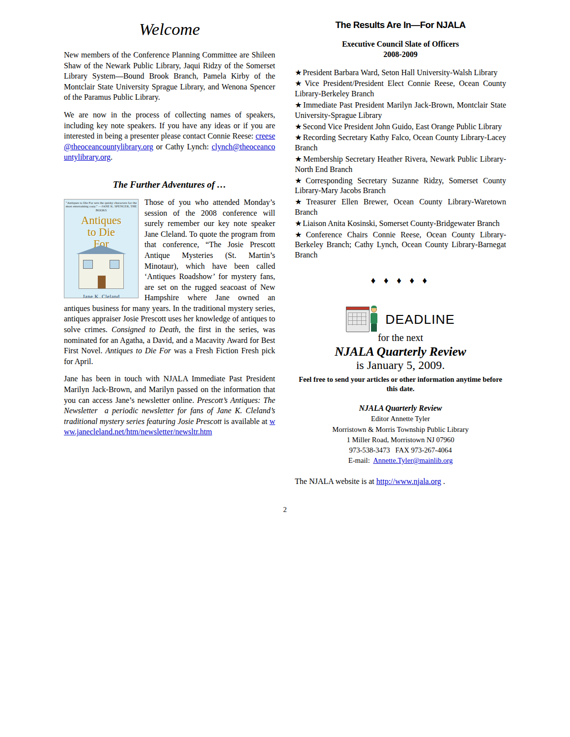Welcome
New members of the Conference Planning Committee are Shileen Shaw of the Newark Public Library, Jaqui Ridzy of the Somerset Library System—Bound Brook Branch, Pamela Kirby of the Montclair State University Sprague Library, and Wenona Spencer of the Paramus Public Library.
We are now in the process of collecting names of speakers, including key note speakers. If you have any ideas or if you are interested in being a presenter please contact Connie Reese: creese@theoceancountylibrary.org or Cathy Lynch: clynch@theoceancountylibrary.org.
The Further Adventures of …
“Antiques to Die For sets the quirky characters for the most entertaining cozy.” —JANE K. SPENCER, THE BOOKS
Antiques
to Die
For
Jane K. Cleland
Those of you who attended Monday’s session of the 2008 conference will surely remember our key note speaker Jane Cleland. To quote the program from that conference, “The Josie Prescott Antique Mysteries (St. Martin’s Minotaur), which have been called ‘Antiques Roadshow’ for mystery fans, are set on the rugged seacoast of New Hampshire where Jane owned an antiques business for many years. In the traditional mystery series, antiques appraiser Josie Prescott uses her knowledge of antiques to solve crimes. Consigned to Death, the first in the series, was nominated for an Agatha, a David, and a Macavity Award for Best First Novel. Antiques to Die For was a Fresh Fiction Fresh pick for April.
Jane has been in touch with NJALA Immediate Past President Marilyn Jack-Brown, and Marilyn passed on the information that you can access Jane’s newsletter online. Prescott’s Antiques: The Newsletter a periodic newsletter for fans of Jane K. Cleland’s traditional mystery series featuring Josie Prescott is available at www.janecleland.net/htm/newsletter/newsltr.htm
The Results Are In—For NJALA
Executive Council Slate of Officers
2008-2009
President Barbara Ward, Seton Hall University-Walsh Library
Vice President/President Elect Connie Reese, Ocean County Library-Berkeley Branch
Immediate Past President Marilyn Jack-Brown, Montclair State University-Sprague Library
Second Vice President John Guido, East Orange Public Library
Recording Secretary Kathy Falco, Ocean County Library-Lacey Branch
Membership Secretary Heather Rivera, Newark Public Library-North End Branch
Corresponding Secretary Suzanne Ridzy, Somerset County Library-Mary Jacobs Branch
Treasurer Ellen Brewer, Ocean County Library-Waretown Branch
Liaison Anita Kosinski, Somerset County-Bridgewater Branch
Conference Chairs Connie Reese, Ocean County Library-Berkeley Branch; Cathy Lynch, Ocean County Library-Barnegat Branch
♦ ♦ ♦ ♦ ♦
DEADLINE
for the next
NJALA Quarterly Review
is January 5, 2009.
Feel free to send your articles or other information anytime before this date.
NJALA Quarterly Review
Editor Annette Tyler
Morristown & Morris Township Public Library
1 Miller Road, Morristown NJ 07960
973-538-3473 FAX 973-267-4064
E-mail: Annette.Tyler@mainlib.org
The NJALA website is at http://www.njala.org .
2